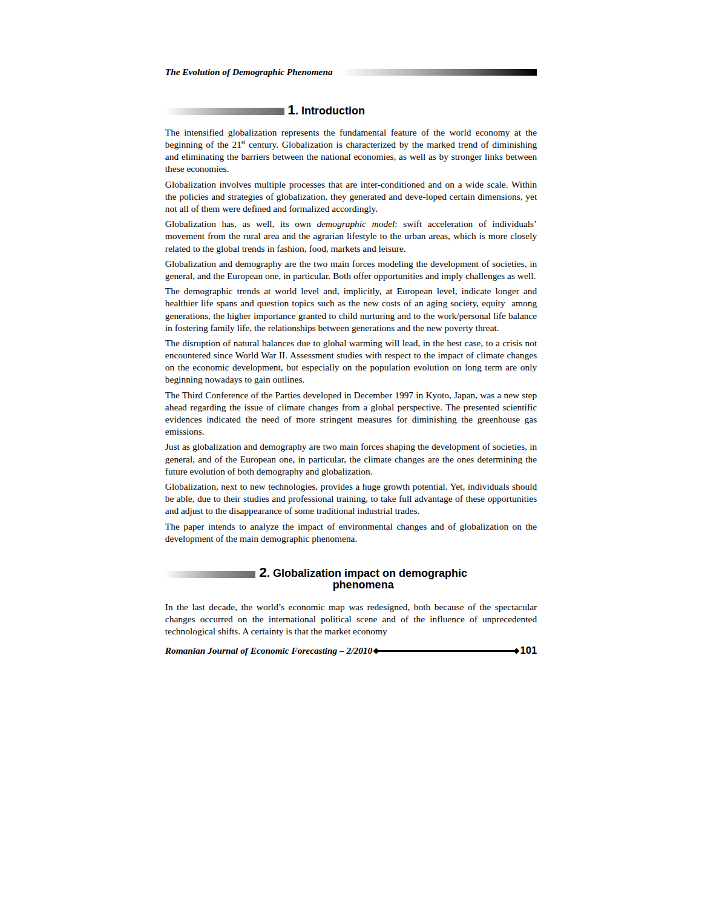The Evolution of Demographic Phenomena
1. Introduction
The intensified globalization represents the fundamental feature of the world economy at the beginning of the 21st century. Globalization is characterized by the marked trend of diminishing and eliminating the barriers between the national economies, as well as by stronger links between these economies.
Globalization involves multiple processes that are inter-conditioned and on a wide scale. Within the policies and strategies of globalization, they generated and deve-loped certain dimensions, yet not all of them were defined and formalized accordingly.
Globalization has, as well, its own demographic model: swift acceleration of individuals’ movement from the rural area and the agrarian lifestyle to the urban areas, which is more closely related to the global trends in fashion, food, markets and leisure.
Globalization and demography are the two main forces modeling the development of societies, in general, and the European one, in particular. Both offer opportunities and imply challenges as well.
The demographic trends at world level and, implicitly, at European level, indicate longer and healthier life spans and question topics such as the new costs of an aging society, equity among generations, the higher importance granted to child nurturing and to the work/personal life balance in fostering family life, the relationships between generations and the new poverty threat.
The disruption of natural balances due to global warming will lead, in the best case, to a crisis not encountered since World War II. Assessment studies with respect to the impact of climate changes on the economic development, but especially on the population evolution on long term are only beginning nowadays to gain outlines.
The Third Conference of the Parties developed in December 1997 in Kyoto, Japan, was a new step ahead regarding the issue of climate changes from a global perspective. The presented scientific evidences indicated the need of more stringent measures for diminishing the greenhouse gas emissions.
Just as globalization and demography are two main forces shaping the development of societies, in general, and of the European one, in particular, the climate changes are the ones determining the future evolution of both demography and globalization.
Globalization, next to new technologies, provides a huge growth potential. Yet, individuals should be able, due to their studies and professional training, to take full advantage of these opportunities and adjust to the disappearance of some traditional industrial trades.
The paper intends to analyze the impact of environmental changes and of globalization on the development of the main demographic phenomena.
2. Globalization impact on demographicphenomena
In the last decade, the world’s economic map was redesigned, both because of the spectacular changes occurred on the international political scene and of the influence of unprecedented technological shifts. A certainty is that the market economy
Romanian Journal of Economic Forecasting – 2/2010 101